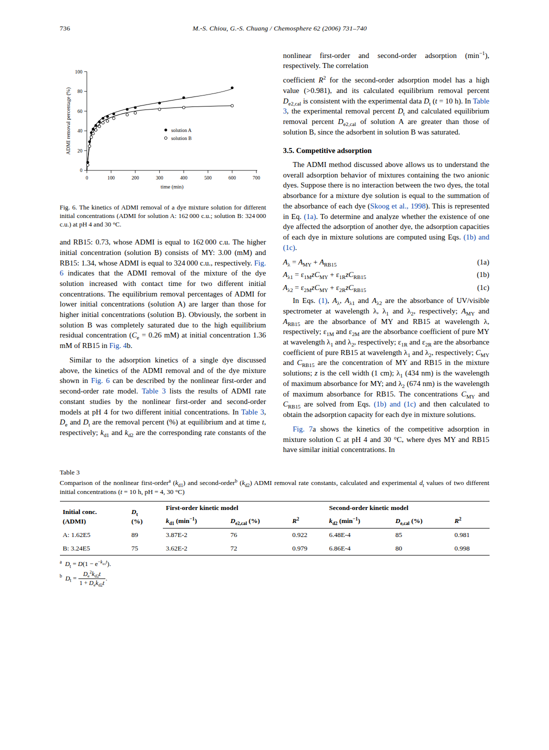736 M.-S. Chiou, G.-S. Chuang / Chemosphere 62 (2006) 731–740
0 20 40 60 80 100 0 100 200 300 400 500 600 700 time (min) ADMI removal percentage (%) solution A solution B
Fig. 6. The kinetics of ADMI removal of a dye mixture solution for different initial concentrations (ADMI for solution A: 162 000 c.u.; solution B: 324 000 c.u.) at pH 4 and 30 °C.
and RB15: 0.73, whose ADMI is equal to 162 000 c.u. The higher initial concentration (solution B) consists of MY: 3.00 (mM) and RB15: 1.34, whose ADMI is equal to 324 000 c.u., respectively. Fig. 6 indicates that the ADMI removal of the mixture of the dye solution increased with contact time for two different initial concentrations. The equilibrium removal percentages of ADMI for lower initial concentrations (solution A) are larger than those for higher initial concentrations (solution B). Obviously, the sorbent in solution B was completely saturated due to the high equilibrium residual concentration (Ce = 0.26 mM) at initial concentration 1.36 mM of RB15 in Fig. 4b.
Similar to the adsorption kinetics of a single dye discussed above, the kinetics of the ADMI removal and of the dye mixture shown in Fig. 6 can be described by the nonlinear first-order and second-order rate model. Table 3 lists the results of ADMI rate constant studies by the nonlinear first-order and second-order models at pH 4 for two different initial concentrations. In Table 3, De and Dt are the removal percent (%) at equilibrium and at time t, respectively; kd1 and kd2 are the corresponding rate constants of the nonlinear first-order and second-order adsorption (min−1), respectively. The correlation
coefficient R2 for the second-order adsorption model has a high value (>0.981), and its calculated equilibrium removal percent De2,cal is consistent with the experimental data Dt (t = 10 h). In Table 3, the experimental removal percent Dt and calculated equilibrium removal percent De2,cal of solution A are greater than those of solution B, since the adsorbent in solution B was saturated.
3.5. Competitive adsorption
The ADMI method discussed above allows us to understand the overall adsorption behavior of mixtures containing the two anionic dyes. Suppose there is no interaction between the two dyes, the total absorbance for a mixture dye solution is equal to the summation of the absorbance of each dye (Skoog et al., 1998). This is represented in Eq. (1a). To determine and analyze whether the existence of one dye affected the adsorption of another dye, the adsorption capacities of each dye in mixture solutions are computed using Eqs. (1b) and (1c).
Aλ = AMY + ARB15 (1a)
Aλ1 = ε1MzCMY + ε1RzCRB15 (1b)
Aλ2 = ε2MzCMY + ε2RzCRB15 (1c)
In Eqs. (1), Aλ, Aλ1 and Aλ2 are the absorbance of UV/visible spectrometer at wavelength λ, λ1 and λ2, respectively; AMY and ARB15 are the absorbance of MY and RB15 at wavelength λ, respectively; ε1M and ε2M are the absorbance coefficient of pure MY at wavelength λ1 and λ2, respectively; ε1R and ε2R are the absorbance coefficient of pure RB15 at wavelength λ1 and λ2, respectively; CMY and CRB15 are the concentration of MY and RB15 in the mixture solutions; z is the cell width (1 cm); λ1 (434 nm) is the wavelength of maximum absorbance for MY; and λ2 (674 nm) is the wavelength of maximum absorbance for RB15. The concentrations CMY and CRB15 are solved from Eqs. (1b) and (1c) and then calculated to obtain the adsorption capacity for each dye in mixture solutions.
Fig. 7a shows the kinetics of the competitive adsorption in mixture solution C at pH 4 and 30 °C, where dyes MY and RB15 have similar initial concentrations. In
Table 3
Comparison of the nonlinear first-ordera (kd1) and second-orderb (kd2) ADMI removal rate constants, calculated and experimental dt values of two different initial concentrations (t = 10 h, pH = 4, 30 °C)
| Initial conc. (ADMI) | D t (%) | First-order kinetic model | Second-order kinetic model |
| --- | --- | --- | --- |
| k d1 (min −1 ) | D e2,cal (%) | R 2 | k d2 (min −1 ) | D e,cal (%) | R 2 |
| A: 1.62E5 | 89 | 3.87E-2 | 76 | 0.922 | 6.48E-4 | 85 | 0.981 |
| B: 3.24E5 | 75 | 3.62E-2 | 72 | 0.979 | 6.86E-4 | 80 | 0.998 |
a Dt = D(1 − e−kd1t).
b Dt = De2kd2t 1 + Dekd2t .